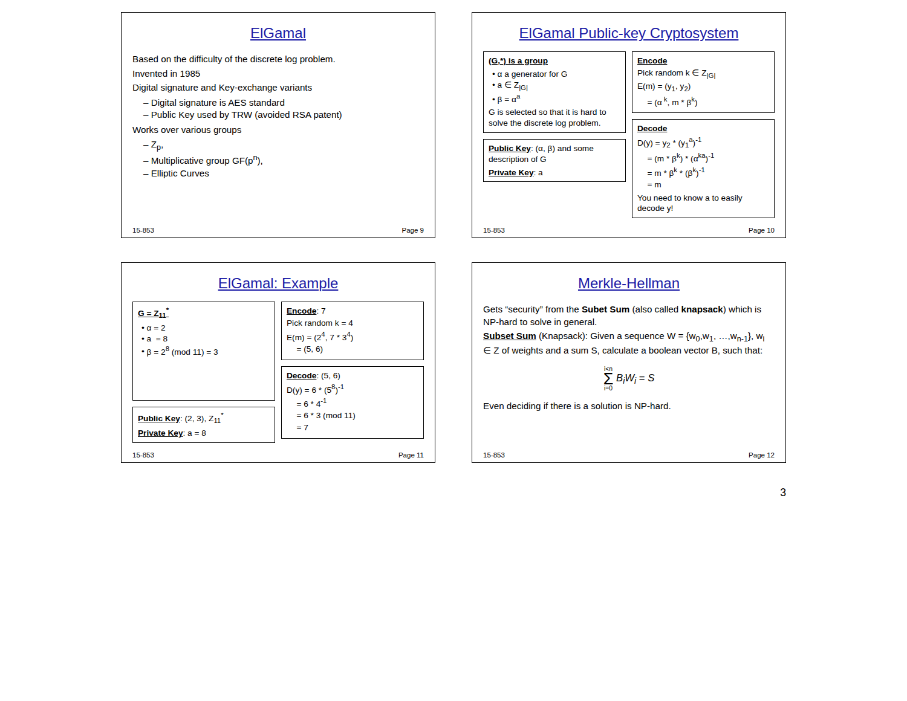ElGamal
Based on the difficulty of the discrete log problem.
Invented in 1985
Digital signature and Key-exchange variants
Digital signature is AES standard
Public Key used by TRW (avoided RSA patent)
Works over various groups
Zp,
Multiplicative group GF(pn),
Elliptic Curves
15-853 Page 9
ElGamal Public-key Cryptosystem
(G,*) is a group
α a generator for G
a ∈ Z|G|
β = αa
G is selected so that it is hard to solve the discrete log problem.
Public Key: (α, β) and some description of G
Private Key: a
Encode
Pick random k ∈ Z|G|
E(m) = (y1, y2)
= (α k, m * βk)
Decode
D(y) = y2 * (y1a)-1
= (m * βk) * (αka)-1
= m * βk * (βk)-1
= m
You need to know a to easily decode y!
15-853 Page 10
ElGamal: Example
G = Z11*
α = 2
a = 8
β = 28 (mod 11) = 3
Public Key: (2, 3), Z11*
Private Key: a = 8
Encode: 7
Pick random k = 4
E(m) = (24, 7 * 34)
= (5, 6)
Decode: (5, 6)
D(y) = 6 * (58)-1
= 6 * 4-1
= 6 * 3 (mod 11)
= 7
15-853 Page 11
Merkle-Hellman
Gets “security” from the Subet Sum (also called knapsack) which is NP-hard to solve in general.
Subset Sum (Knapsack): Given a sequence W = {w0,w1, …,wn-1}, wi ∈ Z of weights and a sum S, calculate a boolean vector B, such that:
i<n Σ i=0 BiWi = S
Even deciding if there is a solution is NP-hard.
15-853 Page 12
3